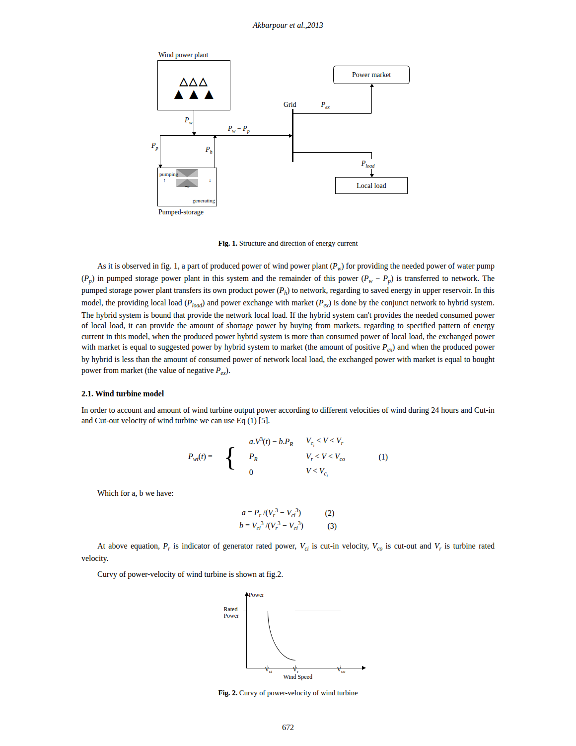Akbarpour et al.,2013
Wind power plant
▵▵▵
▲▲▲
Power market
Grid
Pw
Pw − Pp
Pp
Ph
pumping
generating
∼
↑
↓
Pumped-storage
Pex
Pload
Local load
Fig. 1. Structure and direction of energy current
As it is observed in fig. 1, a part of produced power of wind power plant (Pw) for providing the needed power of water pump (Pp) in pumped storage power plant in this system and the remainder of this power (Pw − Pp) is transferred to network. The pumped storage power plant transfers its own product power (Ph) to network, regarding to saved energy in upper reservoir. In this model, the providing local load (Pload) and power exchange with market (Pex) is done by the conjunct network to hybrid system. The hybrid system is bound that provide the network local load. If the hybrid system can't provides the needed consumed power of local load, it can provide the amount of shortage power by buying from markets. regarding to specified pattern of energy current in this model, when the produced power hybrid system is more than consumed power of local load, the exchanged power with market is equal to suggested power by hybrid system to market (the amount of positive Pex) and when the produced power by hybrid is less than the amount of consumed power of network local load, the exchanged power with market is equal to bought power from market (the value of negative Pex).
2.1. Wind turbine model
In order to account and amount of wind turbine output power according to different velocities of wind during 24 hours and Cut-in and Cut-out velocity of wind turbine we can use Eq (1) [5].
Pwt(t) = {
| a . V 3 ( t ) − b . P R | V c i < V < V r |
| P R | V r < V < V co |
| 0 | V < V c i |
(1)
Which for a, b we have:
a = Pr /(Vr3 − Vci3) (2)
b = Vci3 /(Vr3 − Vci3) (3)
At above equation, Pr is indicator of generator rated power, Vci is cut-in velocity, Vco is cut-out and Vr is turbine rated velocity.
Curvy of power-velocity of wind turbine is shown at fig.2.
Power
Rated
Power
Vci
Vr
Vco
Wind Speed
Fig. 2. Curvy of power-velocity of wind turbine
672